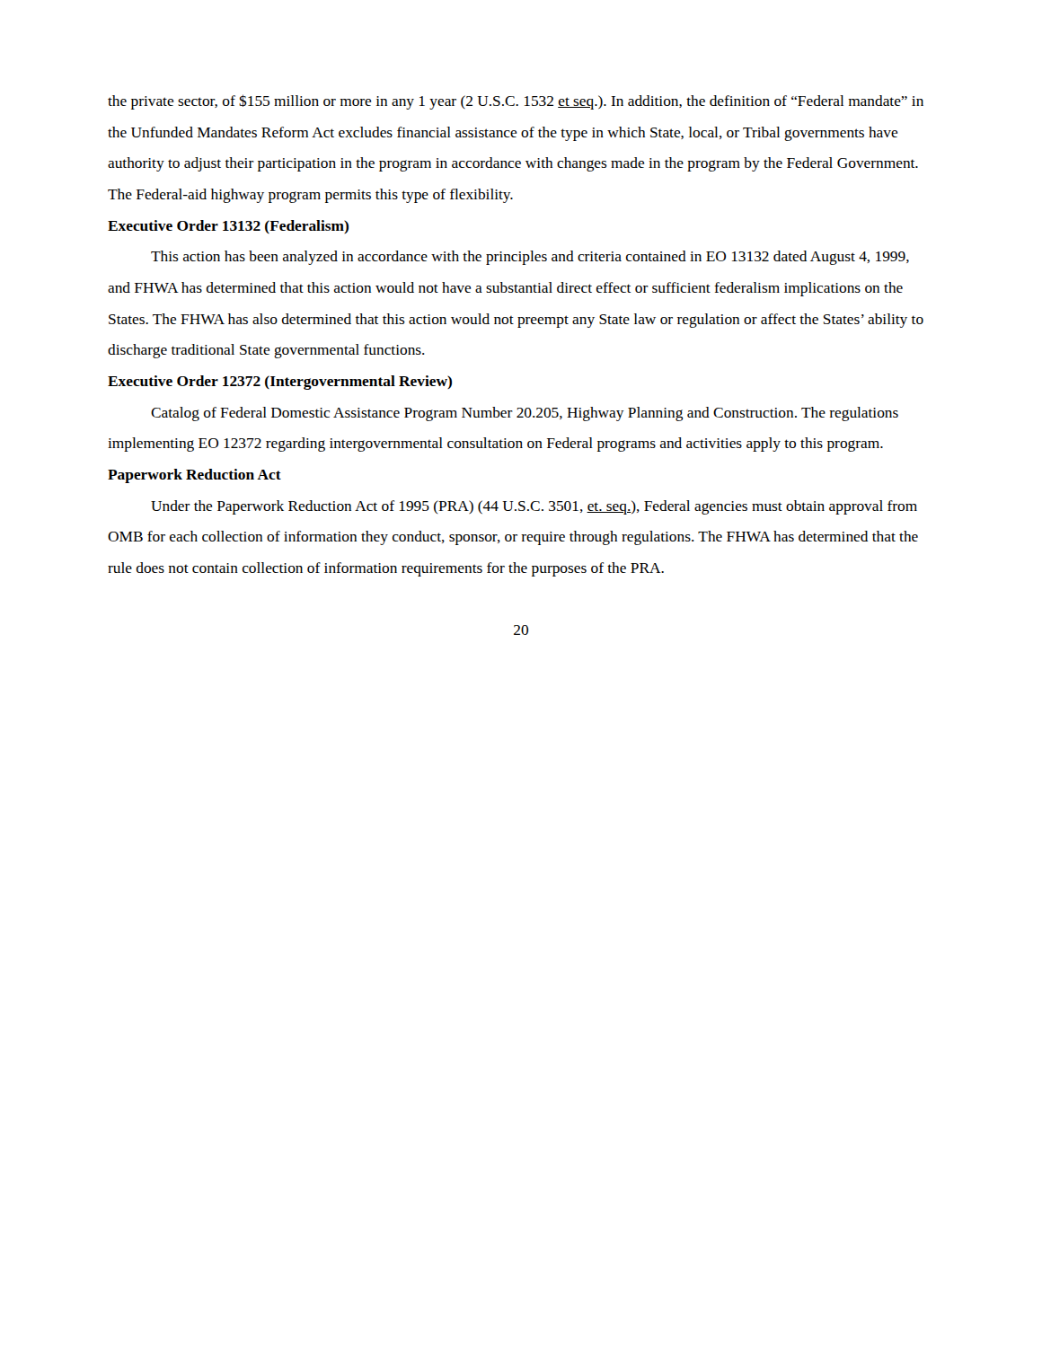the private sector, of $155 million or more in any 1 year (2 U.S.C. 1532 et seq.). In addition, the definition of “Federal mandate” in the Unfunded Mandates Reform Act excludes financial assistance of the type in which State, local, or Tribal governments have authority to adjust their participation in the program in accordance with changes made in the program by the Federal Government. The Federal-aid highway program permits this type of flexibility.
Executive Order 13132 (Federalism)
This action has been analyzed in accordance with the principles and criteria contained in EO 13132 dated August 4, 1999, and FHWA has determined that this action would not have a substantial direct effect or sufficient federalism implications on the States. The FHWA has also determined that this action would not preempt any State law or regulation or affect the States’ ability to discharge traditional State governmental functions.
Executive Order 12372 (Intergovernmental Review)
Catalog of Federal Domestic Assistance Program Number 20.205, Highway Planning and Construction. The regulations implementing EO 12372 regarding intergovernmental consultation on Federal programs and activities apply to this program.
Paperwork Reduction Act
Under the Paperwork Reduction Act of 1995 (PRA) (44 U.S.C. 3501, et. seq.), Federal agencies must obtain approval from OMB for each collection of information they conduct, sponsor, or require through regulations. The FHWA has determined that the rule does not contain collection of information requirements for the purposes of the PRA.
20